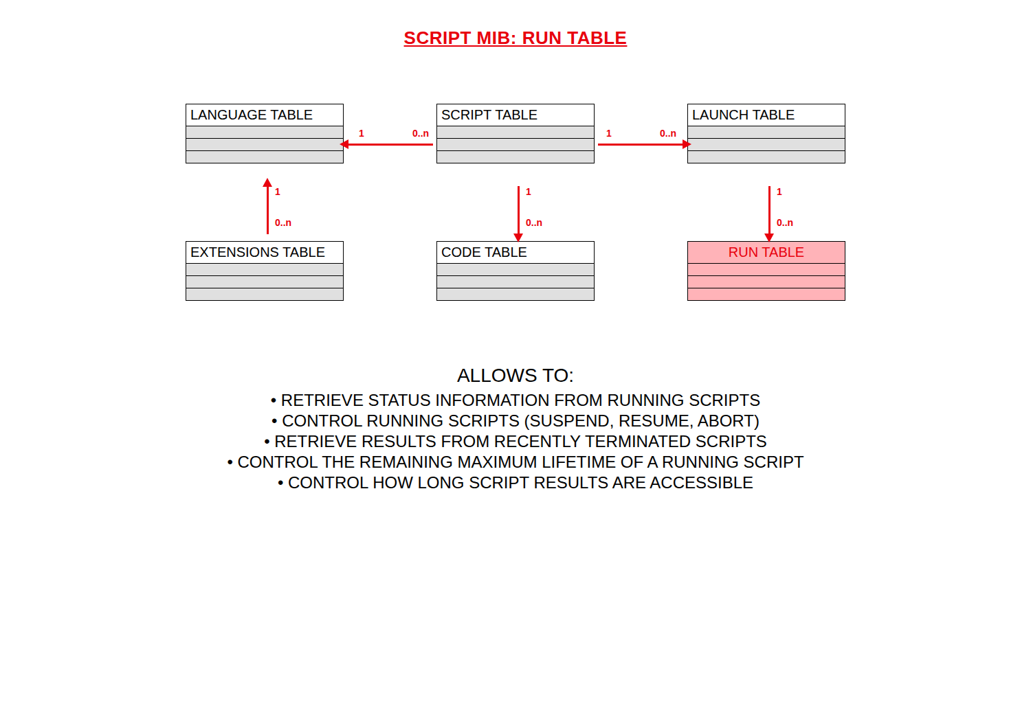SCRIPT MIB: RUN TABLE
LANGUAGE TABLE
SCRIPT TABLE
LAUNCH TABLE
EXTENSIONS TABLE
CODE TABLE
RUN TABLE
1
0..n
1
0..n
1
0..n
1
0..n
1
0..n
ALLOWS TO:
RETRIEVE STATUS INFORMATION FROM RUNNING SCRIPTS
CONTROL RUNNING SCRIPTS (SUSPEND, RESUME, ABORT)
RETRIEVE RESULTS FROM RECENTLY TERMINATED SCRIPTS
CONTROL THE REMAINING MAXIMUM LIFETIME OF A RUNNING SCRIPT
CONTROL HOW LONG SCRIPT RESULTS ARE ACCESSIBLE